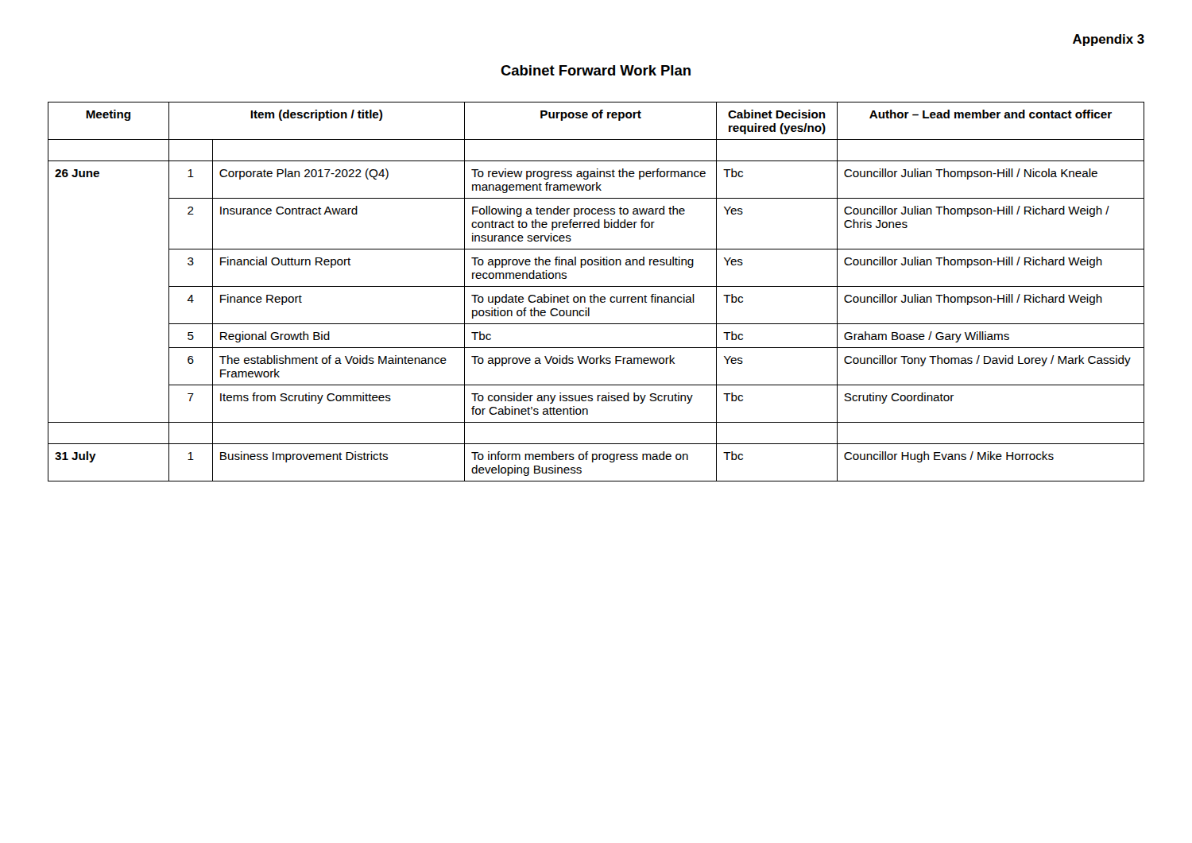Appendix 3
Cabinet Forward Work Plan
| Meeting | Item (description / title) | Purpose of report | Cabinet Decision required (yes/no) | Author – Lead member and contact officer |
| --- | --- | --- | --- | --- |
| 26 June | 1 | Corporate Plan 2017-2022 (Q4) | To review progress against the performance management framework | Tbc | Councillor Julian Thompson-Hill / Nicola Kneale |
| 2 | Insurance Contract Award | Following a tender process to award the contract to the preferred bidder for insurance services | Yes | Councillor Julian Thompson-Hill / Richard Weigh / Chris Jones |
| 3 | Financial Outturn Report | To approve the final position and resulting recommendations | Yes | Councillor Julian Thompson-Hill / Richard Weigh |
| 4 | Finance Report | To update Cabinet on the current financial position of the Council | Tbc | Councillor Julian Thompson-Hill / Richard Weigh |
| 5 | Regional Growth Bid | Tbc | Tbc | Graham Boase / Gary Williams |
| 6 | The establishment of a Voids Maintenance Framework | To approve a Voids Works Framework | Yes | Councillor Tony Thomas / David Lorey / Mark Cassidy |
| 7 | Items from Scrutiny Committees | To consider any issues raised by Scrutiny for Cabinet’s attention | Tbc | Scrutiny Coordinator |
| 31 July | 1 | Business Improvement Districts | To inform members of progress made on developing Business | Tbc | Councillor Hugh Evans / Mike Horrocks |